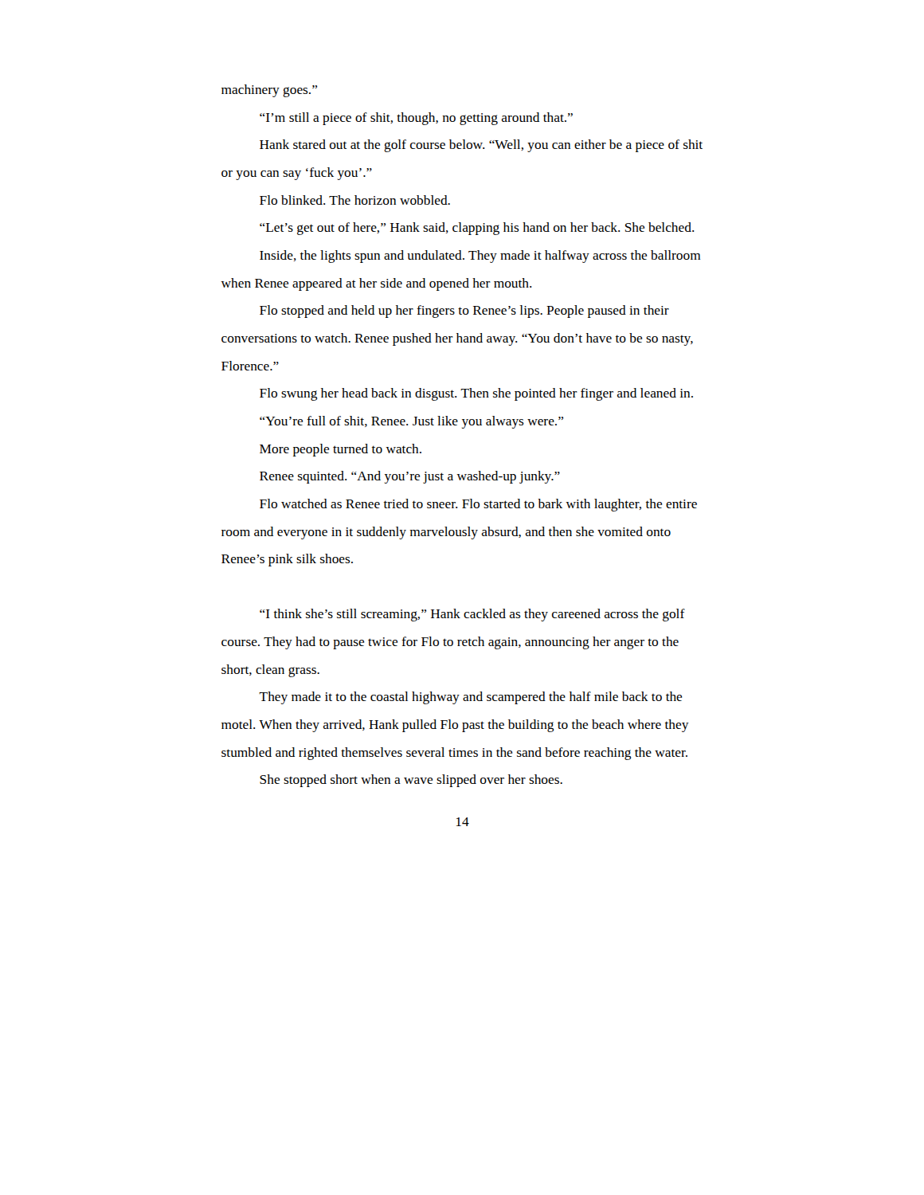machinery goes.”
“I’m still a piece of shit, though, no getting around that.”
Hank stared out at the golf course below. “Well, you can either be a piece of shit or you can say ‘fuck you’.”
Flo blinked. The horizon wobbled.
“Let’s get out of here,” Hank said, clapping his hand on her back. She belched.
Inside, the lights spun and undulated. They made it halfway across the ballroom when Renee appeared at her side and opened her mouth.
Flo stopped and held up her fingers to Renee’s lips. People paused in their conversations to watch. Renee pushed her hand away. “You don’t have to be so nasty, Florence.”
Flo swung her head back in disgust. Then she pointed her finger and leaned in.
“You’re full of shit, Renee. Just like you always were.”
More people turned to watch.
Renee squinted. “And you’re just a washed-up junky.”
Flo watched as Renee tried to sneer. Flo started to bark with laughter, the entire room and everyone in it suddenly marvelously absurd, and then she vomited onto Renee’s pink silk shoes.
“I think she’s still screaming,” Hank cackled as they careened across the golf course. They had to pause twice for Flo to retch again, announcing her anger to the short, clean grass.
They made it to the coastal highway and scampered the half mile back to the motel. When they arrived, Hank pulled Flo past the building to the beach where they stumbled and righted themselves several times in the sand before reaching the water.
She stopped short when a wave slipped over her shoes.
14